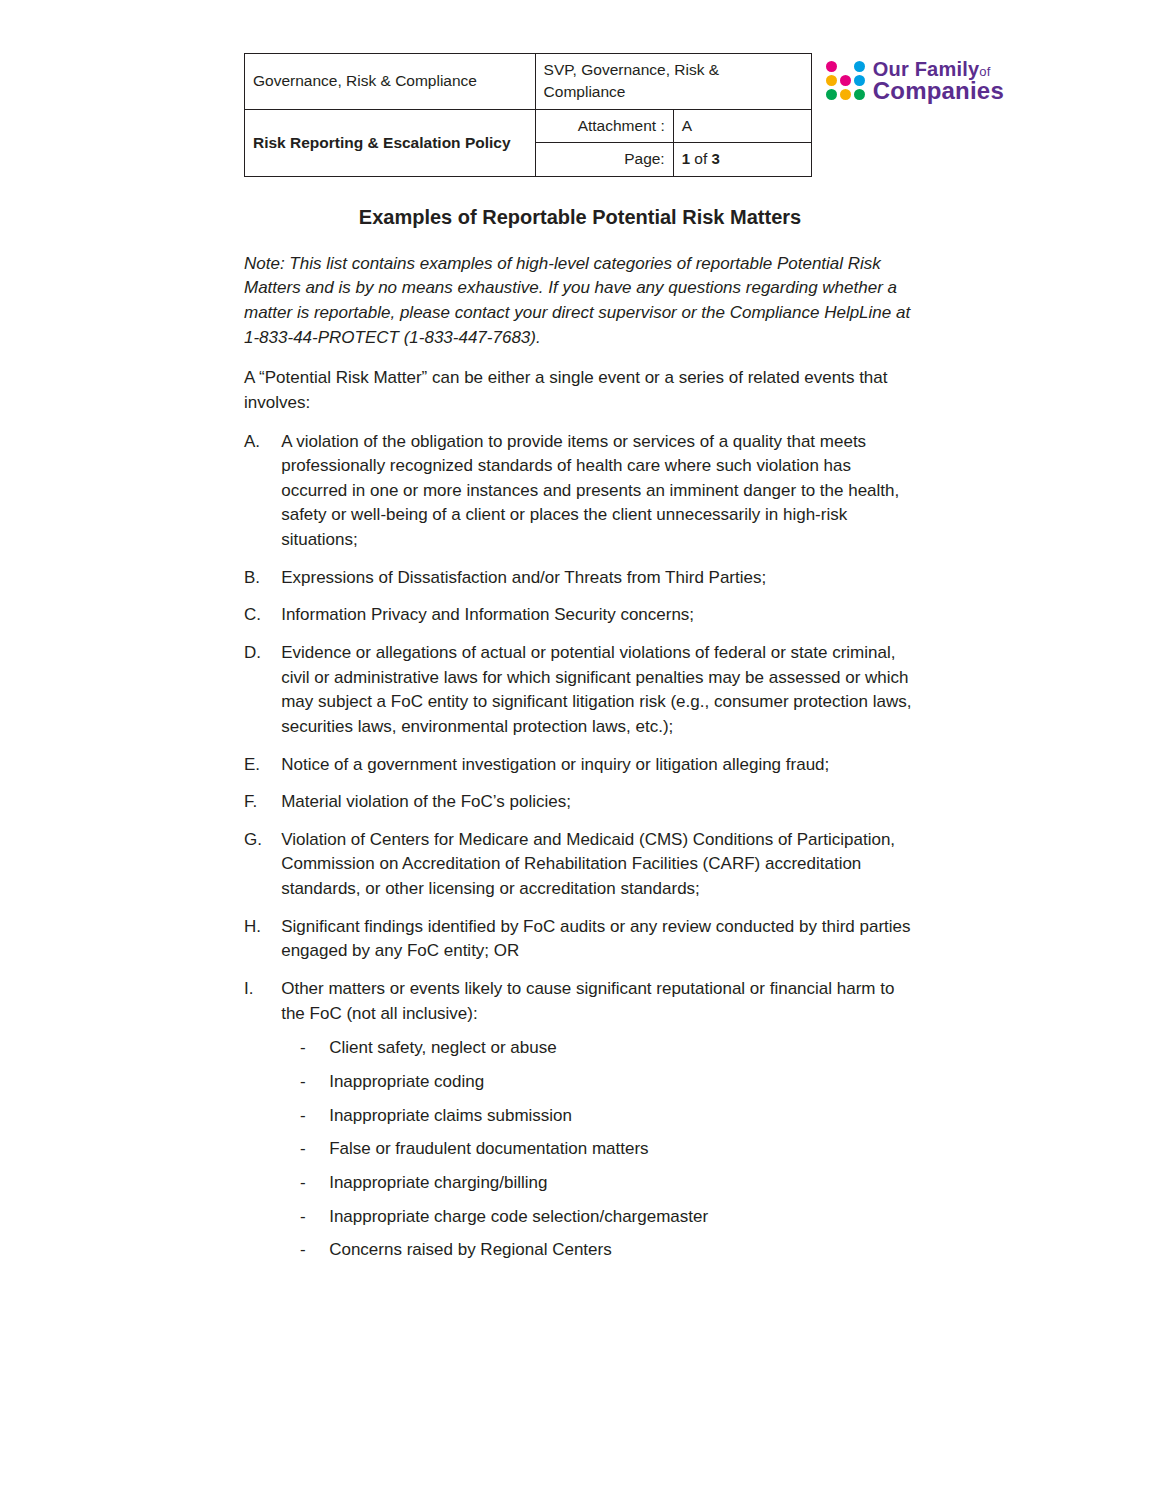| Governance, Risk & Compliance | SVP, Governance, Risk & Compliance |
| Risk Reporting & Escalation Policy | Attachment : | A |
| Page: | 1 of 3 |
Our Familyof
Companies
Examples of Reportable Potential Risk Matters
Note: This list contains examples of high-level categories of reportable Potential Risk Matters and is by no means exhaustive. If you have any questions regarding whether a matter is reportable, please contact your direct supervisor or the Compliance HelpLine at 1-833-44-PROTECT (1-833-447-7683).
A “Potential Risk Matter” can be either a single event or a series of related events that involves:
A. A violation of the obligation to provide items or services of a quality that meets professionally recognized standards of health care where such violation has occurred in one or more instances and presents an imminent danger to the health, safety or well-being of a client or places the client unnecessarily in high-risk situations;
B. Expressions of Dissatisfaction and/or Threats from Third Parties;
C. Information Privacy and Information Security concerns;
D. Evidence or allegations of actual or potential violations of federal or state criminal, civil or administrative laws for which significant penalties may be assessed or which may subject a FoC entity to significant litigation risk (e.g., consumer protection laws, securities laws, environmental protection laws, etc.);
E. Notice of a government investigation or inquiry or litigation alleging fraud;
F. Material violation of the FoC’s policies;
G. Violation of Centers for Medicare and Medicaid (CMS) Conditions of Participation, Commission on Accreditation of Rehabilitation Facilities (CARF) accreditation standards, or other licensing or accreditation standards;
H. Significant findings identified by FoC audits or any review conducted by third parties engaged by any FoC entity; OR
I. Other matters or events likely to cause significant reputational or financial harm to the FoC (not all inclusive):
-Client safety, neglect or abuse
-Inappropriate coding
-Inappropriate claims submission
-False or fraudulent documentation matters
-Inappropriate charging/billing
-Inappropriate charge code selection/chargemaster
-Concerns raised by Regional Centers